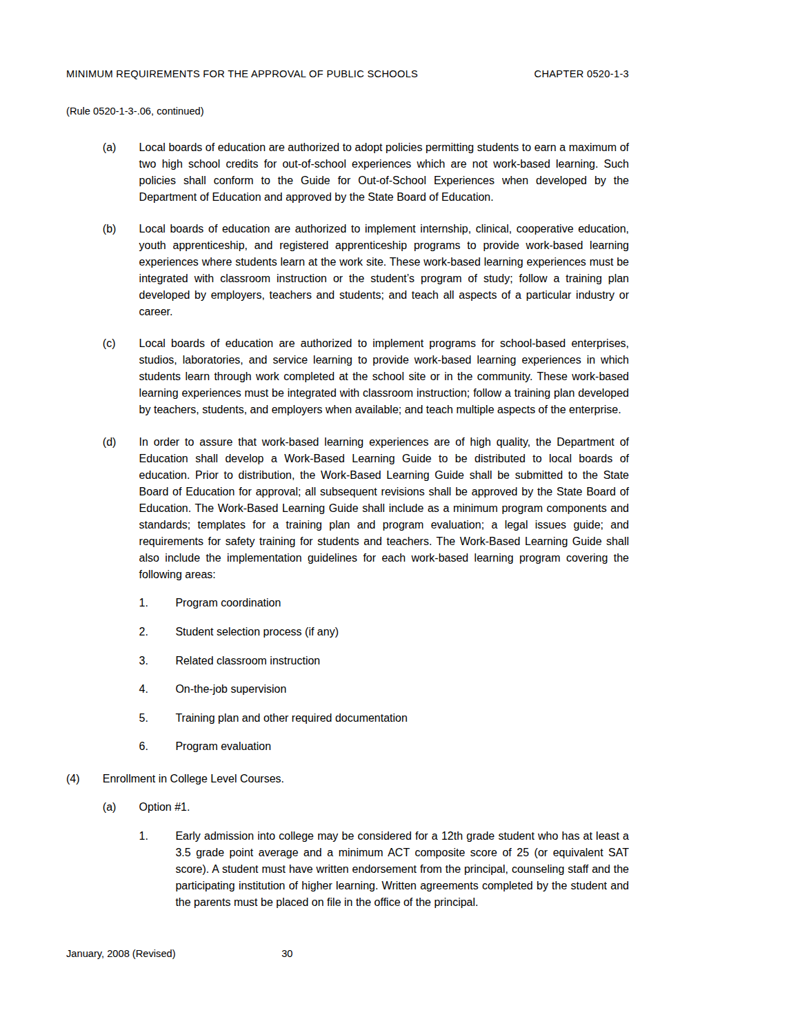MINIMUM REQUIREMENTS FOR THE APPROVAL OF PUBLIC SCHOOLS CHAPTER 0520-1-3
(Rule 0520-1-3-.06, continued)
(a)
Local boards of education are authorized to adopt policies permitting students to earn a maximum of two high school credits for out-of-school experiences which are not work-based learning. Such policies shall conform to the Guide for Out-of-School Experiences when developed by the Department of Education and approved by the State Board of Education.
(b)
Local boards of education are authorized to implement internship, clinical, cooperative education, youth apprenticeship, and registered apprenticeship programs to provide work-based learning experiences where students learn at the work site. These work-based learning experiences must be integrated with classroom instruction or the student’s program of study; follow a training plan developed by employers, teachers and students; and teach all aspects of a particular industry or career.
(c)
Local boards of education are authorized to implement programs for school-based enterprises, studios, laboratories, and service learning to provide work-based learning experiences in which students learn through work completed at the school site or in the community. These work-based learning experiences must be integrated with classroom instruction; follow a training plan developed by teachers, students, and employers when available; and teach multiple aspects of the enterprise.
(d)
In order to assure that work-based learning experiences are of high quality, the Department of Education shall develop a Work-Based Learning Guide to be distributed to local boards of education. Prior to distribution, the Work-Based Learning Guide shall be submitted to the State Board of Education for approval; all subsequent revisions shall be approved by the State Board of Education. The Work-Based Learning Guide shall include as a minimum program components and standards; templates for a training plan and program evaluation; a legal issues guide; and requirements for safety training for students and teachers. The Work-Based Learning Guide shall also include the implementation guidelines for each work-based learning program covering the following areas:
1. Program coordination
2. Student selection process (if any)
3. Related classroom instruction
4. On-the-job supervision
5. Training plan and other required documentation
6. Program evaluation
(4)
Enrollment in College Level Courses.
(a)
Option #1.
1.
Early admission into college may be considered for a 12th grade student who has at least a 3.5 grade point average and a minimum ACT composite score of 25 (or equivalent SAT score). A student must have written endorsement from the principal, counseling staff and the participating institution of higher learning. Written agreements completed by the student and the parents must be placed on file in the office of the principal.
January, 2008 (Revised) 30